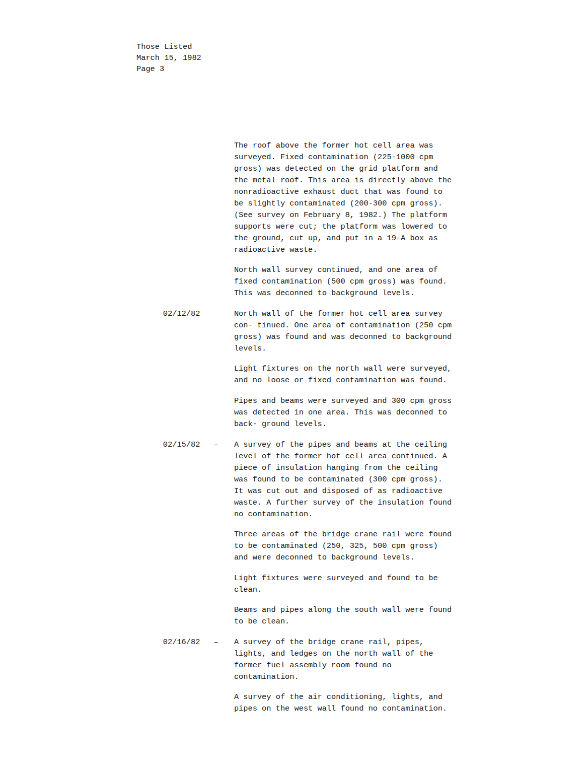Those Listed
March 15, 1982
Page 3
The roof above the former hot cell area was surveyed. Fixed contamination (225-1000 cpm gross) was detected on the grid platform and the metal roof. This area is directly above the nonradioactive exhaust duct that was found to be slightly contaminated (200-300 cpm gross). (See survey on February 8, 1982.) The platform supports were cut; the platform was lowered to the ground, cut up, and put in a 19-A box as radioactive waste.
North wall survey continued, and one area of fixed contamination (500 cpm gross) was found. This was deconned to background levels.
02/12/82
–
North wall of the former hot cell area survey con- tinued. One area of contamination (250 cpm gross) was found and was deconned to background levels.
Light fixtures on the north wall were surveyed, and no loose or fixed contamination was found.
Pipes and beams were surveyed and 300 cpm gross was detected in one area. This was deconned to back- ground levels.
02/15/82
–
A survey of the pipes and beams at the ceiling level of the former hot cell area continued. A piece of insulation hanging from the ceiling was found to be contaminated (300 cpm gross). It was cut out and disposed of as radioactive waste. A further survey of the insulation found no contamination.
Three areas of the bridge crane rail were found to be contaminated (250, 325, 500 cpm gross) and were deconned to background levels.
Light fixtures were surveyed and found to be clean.
Beams and pipes along the south wall were found to be clean.
02/16/82
–
A survey of the bridge crane rail, pipes, lights, and ledges on the north wall of the former fuel assembly room found no contamination.
A survey of the air conditioning, lights, and pipes on the west wall found no contamination.